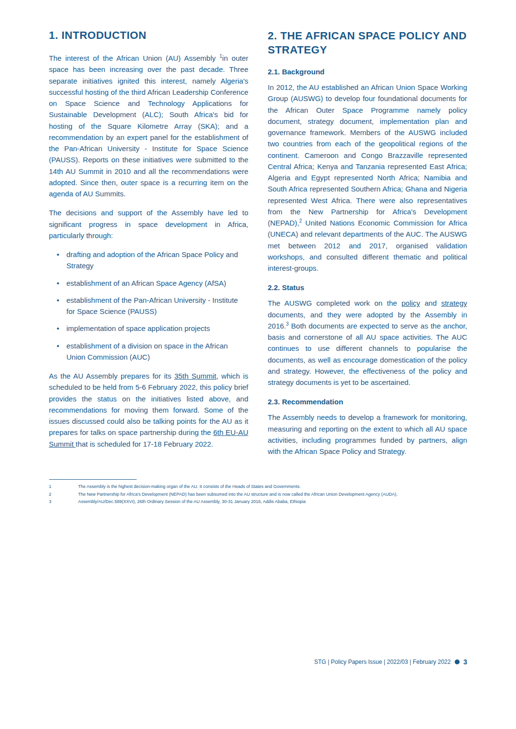1. INTRODUCTION
The interest of the African Union (AU) Assembly 1in outer space has been increasing over the past decade. Three separate initiatives ignited this interest, namely Algeria's successful hosting of the third African Leadership Conference on Space Science and Technology Applications for Sustainable Development (ALC); South Africa's bid for hosting of the Square Kilometre Array (SKA); and a recommendation by an expert panel for the establishment of the Pan-African University - Institute for Space Science (PAUSS). Reports on these initiatives were submitted to the 14th AU Summit in 2010 and all the recommendations were adopted. Since then, outer space is a recurring item on the agenda of AU Summits.
The decisions and support of the Assembly have led to significant progress in space development in Africa, particularly through:
drafting and adoption of the African Space Policy and Strategy
establishment of an African Space Agency (AfSA)
establishment of the Pan-African University - Institute for Space Science (PAUSS)
implementation of space application projects
establishment of a division on space in the African Union Commission (AUC)
As the AU Assembly prepares for its 35th Summit, which is scheduled to be held from 5-6 February 2022, this policy brief provides the status on the initiatives listed above, and recommendations for moving them forward. Some of the issues discussed could also be talking points for the AU as it prepares for talks on space partnership during the 6th EU-AU Summit that is scheduled for 17-18 February 2022.
2. THE AFRICAN SPACE POLICY AND STRATEGY
2.1. Background
In 2012, the AU established an African Union Space Working Group (AUSWG) to develop four foundational documents for the African Outer Space Programme namely policy document, strategy document, implementation plan and governance framework. Members of the AUSWG included two countries from each of the geopolitical regions of the continent. Cameroon and Congo Brazzaville represented Central Africa; Kenya and Tanzania represented East Africa; Algeria and Egypt represented North Africa; Namibia and South Africa represented Southern Africa; Ghana and Nigeria represented West Africa. There were also representatives from the New Partnership for Africa's Development (NEPAD),2 United Nations Economic Commission for Africa (UNECA) and relevant departments of the AUC. The AUSWG met between 2012 and 2017, organised validation workshops, and consulted different thematic and political interest-groups.
2.2. Status
The AUSWG completed work on the policy and strategy documents, and they were adopted by the Assembly in 2016.3 Both documents are expected to serve as the anchor, basis and cornerstone of all AU space activities. The AUC continues to use different channels to popularise the documents, as well as encourage domestication of the policy and strategy. However, the effectiveness of the policy and strategy documents is yet to be ascertained.
2.3. Recommendation
The Assembly needs to develop a framework for monitoring, measuring and reporting on the extent to which all AU space activities, including programmes funded by partners, align with the African Space Policy and Strategy.
1 The Assembly is the highest decision-making organ of the AU. It consists of the Heads of States and Governments.
2 The New Partnership for Africa's Development (NEPAD) has been subsumed into the AU structure and is now called the African Union Development Agency (AUDA).
3 Assembly/AU/Dec.589(XXVI), 26th Ordinary Session of the AU Assembly, 30-31 January 2016, Addis Ababa, Ethiopia
STG | Policy Papers Issue | 2022/03 | February 2022 3